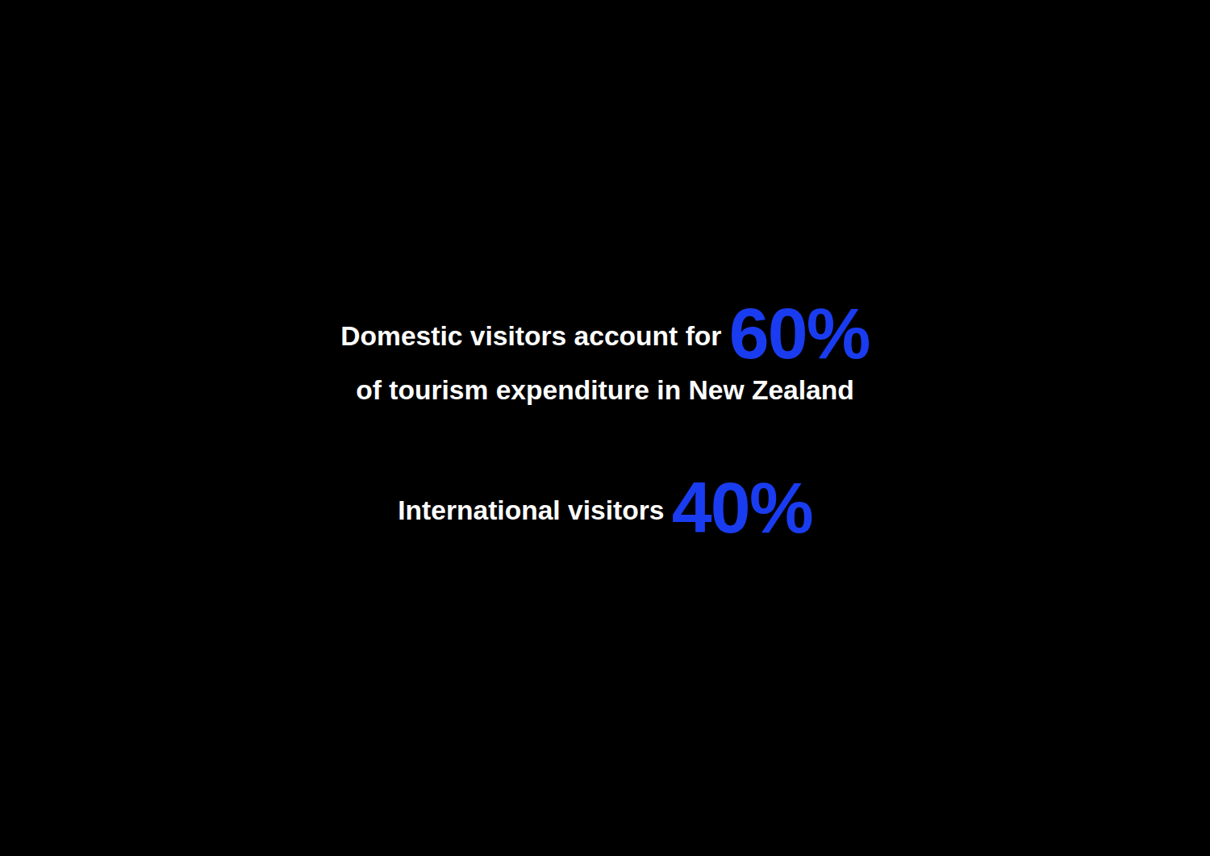Domestic visitors account for 60%
of tourism expenditure in New Zealand
International visitors 40%